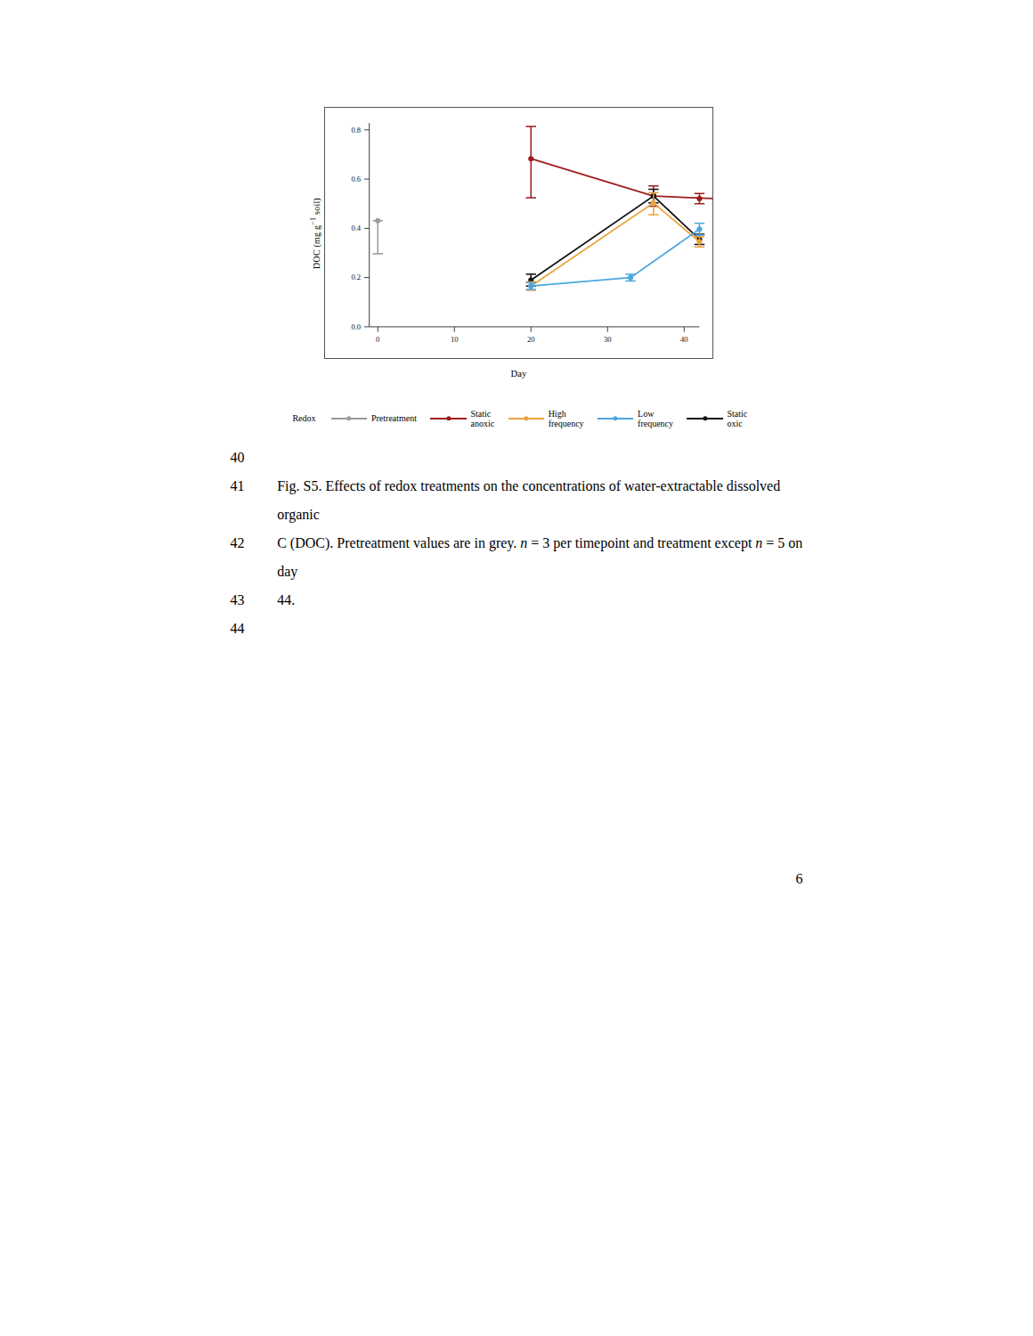DOC (mg g−1 soil)
0.0 0.2 0.4 0.6 0.8 0 10 20 30 40
Day
Redox Pretreatment Static
anoxic High
frequency Low
frequency Static
oxic
40
41
Fig. S5. Effects of redox treatments on the concentrations of water-extractable dissolved organic
42
C (DOC). Pretreatment values are in grey. n = 3 per timepoint and treatment except n = 5 on day
43
44.
44
6